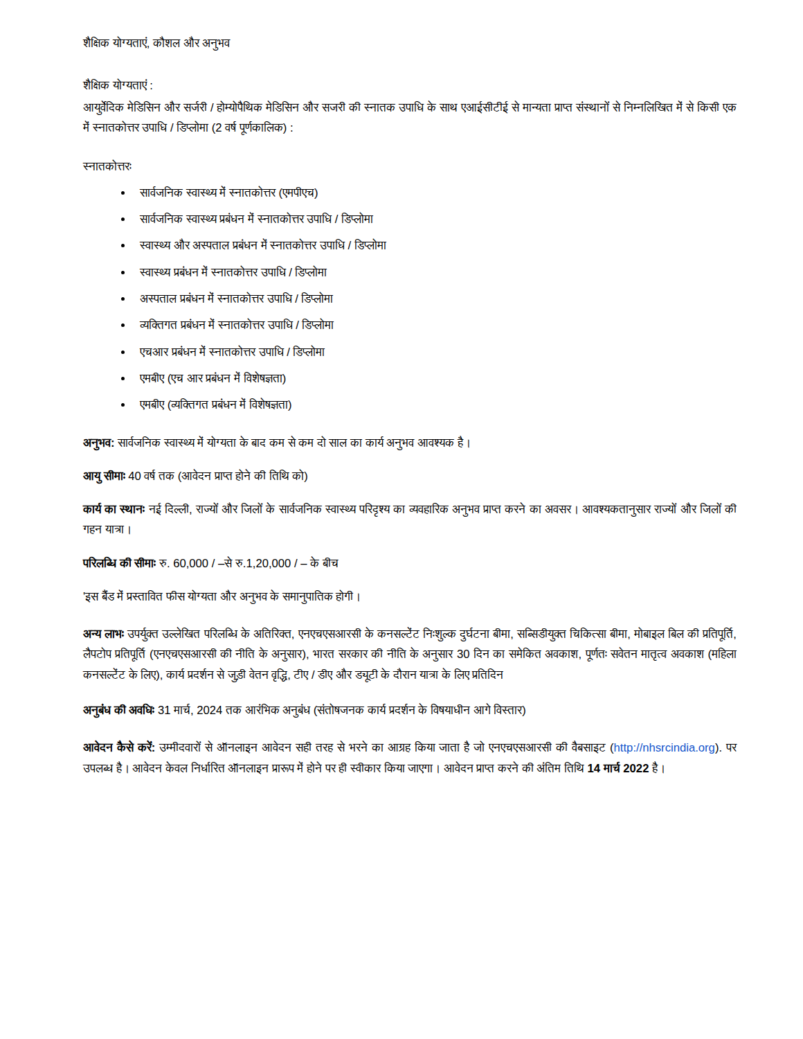शैक्षिक योग्यताएं, कौशल और अनुभव
शैक्षिक योग्यताएं :
आयुर्वेदिक मेडिसिन और सर्जरी / होम्योपैथिक मेडिसिन और सजरी की स्नातक उपाधि के साथ एआईसीटीई से मान्यता प्राप्त संस्थानों से निम्नलिखित में से किसी एक में स्नातकोत्तर उपाधि / डिप्लोमा (2 वर्ष पूर्णकालिक) :
स्नातकोत्तरः
सार्वजनिक स्वास्थ्य में स्नातकोत्तर (एमपीएच)
सार्वजनिक स्वास्थ्य प्रबंधन में स्नातकोत्तर उपाधि / डिप्लोमा
स्वास्थ्य और अस्पताल प्रबंधन में स्नातकोत्तर उपाधि / डिप्लोमा
स्वास्थ्य प्रबंधन में स्नातकोत्तर उपाधि / डिप्लोमा
अस्पताल प्रबंधन में स्नातकोत्तर उपाधि / डिप्लोमा
व्यक्तिगत प्रबंधन में स्नातकोत्तर उपाधि / डिप्लोमा
एचआर प्रबंधन में स्नातकोत्तर उपाधि / डिप्लोमा
एमबीए (एच आर प्रबंधन में विशेषज्ञता)
एमबीए (व्यक्तिगत प्रबंधन में विशेषज्ञता)
अनुभव: सार्वजनिक स्वास्थ्य में योग्यता के बाद कम से कम दो साल का कार्य अनुभव आवश्यक है।
आयु सीमाः 40 वर्ष तक (आवेदन प्राप्त होने की तिथि को)
कार्य का स्थानः नई दिल्ली, राज्यों और जिलों के सार्वजनिक स्वास्थ्य परिदृश्य का व्यवहारिक अनुभव प्राप्त करने का अवसर। आवश्यकतानुसार राज्यों और जिलों की गहन यात्रा।
परिलब्धि की सीमाः रु. 60,000 / –से रु.1,20,000 / – के बीच
'इस बैंड में प्रस्तावित फीस योग्यता और अनुभव के समानुपातिक होगी।
अन्य लाभः उपर्युक्त उल्लेखित परिलब्धि के अतिरिक्त, एनएचएसआरसी के कनसल्टेंट निःशुल्क दुर्घटना बीमा, सब्सिडीयुक्त चिकित्सा बीमा, मोबाइल बिल की प्रतिपूर्ति, लैपटोप प्रतिपूर्ति (एनएचएसआरसी की नीति के अनुसार), भारत सरकार की नीति के अनुसार 30 दिन का समेकित अवकाश, पूर्णतः सवेतन मातृत्व अवकाश (महिला कनसल्टेंट के लिए), कार्य प्रदर्शन से जुड़ी वेतन वृद्धि, टीए / डीए और ड्यूटी के दौरान यात्रा के लिए प्रतिदिन
अनुबंध की अवधिः 31 मार्च, 2024 तक आरंभिक अनुबंध (संतोषजनक कार्य प्रदर्शन के विषयाधीन आगे विस्तार)
आवेदन कैसे करें: उम्मीदवारों से ऑनलाइन आवेदन सही तरह से भरने का आग्रह किया जाता है जो एनएचएसआरसी की वैबसाइट (http://nhsrcindia.org). पर उपलब्ध है। आवेदन केवल निर्धारित ऑनलाइन प्रारूप में होने पर ही स्वीकार किया जाएगा। आवेदन प्राप्त करने की अंतिम तिथि 14 मार्च 2022 है।